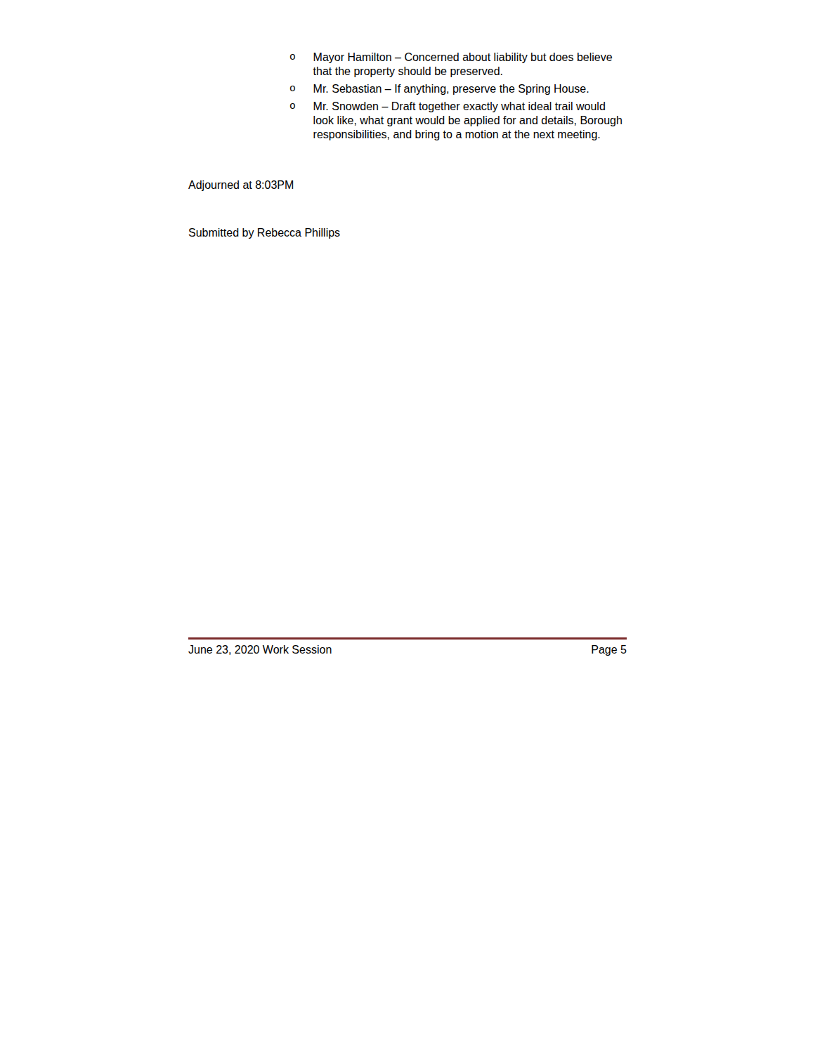Mayor Hamilton – Concerned about liability but does believe that the property should be preserved.
Mr. Sebastian – If anything, preserve the Spring House.
Mr. Snowden – Draft together exactly what ideal trail would look like, what grant would be applied for and details, Borough responsibilities, and bring to a motion at the next meeting.
Adjourned at 8:03PM
Submitted by Rebecca Phillips
June 23, 2020 Work Session Page 5